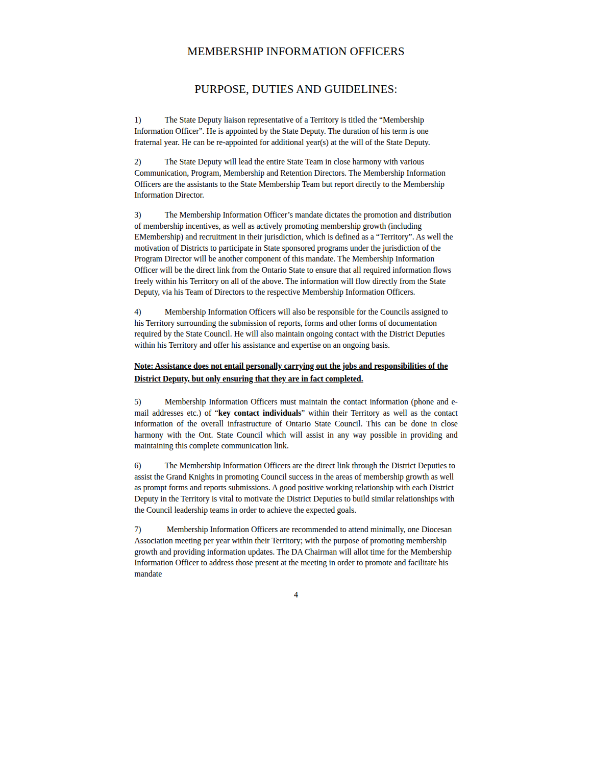MEMBERSHIP INFORMATION OFFICERS
PURPOSE, DUTIES AND GUIDELINES:
1) The State Deputy liaison representative of a Territory is titled the “Membership Information Officer”. He is appointed by the State Deputy. The duration of his term is one fraternal year. He can be re-appointed for additional year(s) at the will of the State Deputy.
2) The State Deputy will lead the entire State Team in close harmony with various Communication, Program, Membership and Retention Directors. The Membership Information Officers are the assistants to the State Membership Team but report directly to the Membership Information Director.
3) The Membership Information Officer’s mandate dictates the promotion and distribution of membership incentives, as well as actively promoting membership growth (including EMembership) and recruitment in their jurisdiction, which is defined as a “Territory”. As well the motivation of Districts to participate in State sponsored programs under the jurisdiction of the Program Director will be another component of this mandate. The Membership Information Officer will be the direct link from the Ontario State to ensure that all required information flows freely within his Territory on all of the above. The information will flow directly from the State Deputy, via his Team of Directors to the respective Membership Information Officers.
4) Membership Information Officers will also be responsible for the Councils assigned to his Territory surrounding the submission of reports, forms and other forms of documentation required by the State Council. He will also maintain ongoing contact with the District Deputies within his Territory and offer his assistance and expertise on an ongoing basis.
Note: Assistance does not entail personally carrying out the jobs and responsibilities of the District Deputy, but only ensuring that they are in fact completed.
5) Membership Information Officers must maintain the contact information (phone and e-mail addresses etc.) of “key contact individuals” within their Territory as well as the contact information of the overall infrastructure of Ontario State Council. This can be done in close harmony with the Ont. State Council which will assist in any way possible in providing and maintaining this complete communication link.
6) The Membership Information Officers are the direct link through the District Deputies to assist the Grand Knights in promoting Council success in the areas of membership growth as well as prompt forms and reports submissions. A good positive working relationship with each District Deputy in the Territory is vital to motivate the District Deputies to build similar relationships with the Council leadership teams in order to achieve the expected goals.
7) Membership Information Officers are recommended to attend minimally, one Diocesan Association meeting per year within their Territory; with the purpose of promoting membership growth and providing information updates. The DA Chairman will allot time for the Membership Information Officer to address those present at the meeting in order to promote and facilitate his mandate
4